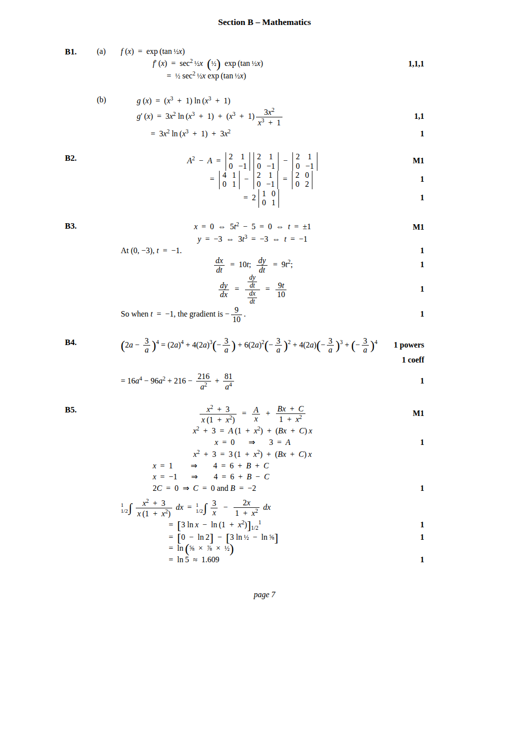Section B – Mathematics
B1.
(a)
f (x) = exp (tan ½ x)
f′ (x) = sec2 ½ x (½) exp (tan ½ x)
1,1,1
= ½ sec2 ½ x exp (tan ½ x)
(b)
g (x) = (x3 + 1) ln (x3 + 1)
g′ (x) = 3x2 ln (x3 + 1) + (x3 + 1)3x2 x3 + 1
1,1
= 3x2 ln (x3 + 1) + 3x2
1
B2.
A2 − A =
| 2 | 1 |
| 0 | −1 |
| 2 | 1 |
| 0 | −1 |
−
| 2 | 1 |
| 0 | −1 |
M1
=
| 4 | 1 |
| 0 | 1 |
−
| 2 | 1 |
| 0 | −1 |
=
| 2 | 0 |
| 0 | 2 |
1
= 2
| 1 | 0 |
| 0 | 1 |
1
B3.
x = 0 ⇔ 5t2 − 5 = 0 ⇔ t = ±1
M1
y = −3 ⇔ 3t3 = −3 ⇔ t = −1
At (0, −3), t = −1.
1
dx dt = 10t; dy dt = 9t2;
1
dy dx = dy dt dx dt = 9t 10
1
So when t = −1, the gradient is −910.
1
B4.
(2a − 3 a)4 = (2a)4 + 4(2a)3(−3 a) + 6(2a)2(−3 a)2 + 4(2a)(−3 a)3 + (−3 a)4
1 powers
1 coeff
= 16a4 − 96a2 + 216 − 216 a2 + 81 a4
1
B5.
x2 + 3 x (1 + x2) = Ax + Bx + C 1 + x2
M1
x2 + 3 = A (1 + x2) + (Bx + C) x
x = 0 ⇒ 3 = A
1
x2 + 3 = 3 (1 + x2) + (Bx + C) x
x = 1 ⇒ 4 = 6 + B + C
x = −1 ⇒ 4 = 6 + B − C
2C = 0 ⇒ C = 0 and B = −2
1
11/2∫ x2 + 3 x (1 + x2) dx = 11/2∫ 3 x − 2x 1 + x2 dx
= [3 ln x − ln (1 + x2)]1/21
1
= [0 − ln 2] − [3 ln ½ − ln ⅝]
1
= ln (⅝ × ⅞ × ½)
= ln 5 ≈ 1.609
1
page 7